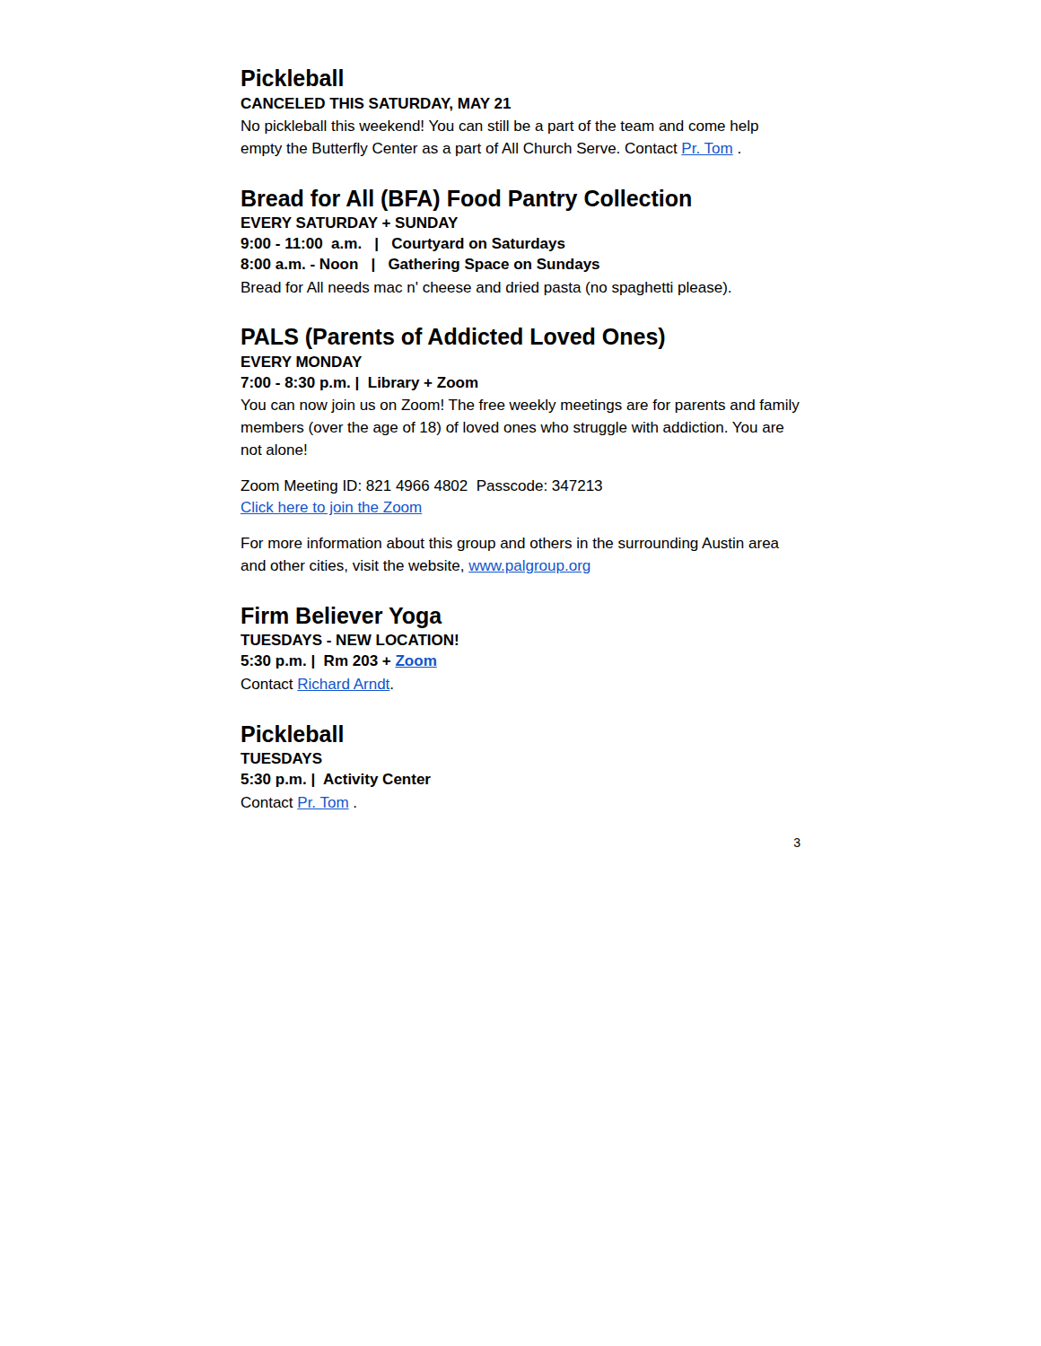Pickleball
CANCELED THIS SATURDAY, MAY 21
No pickleball this weekend! You can still be a part of the team and come help empty the Butterfly Center as a part of All Church Serve. Contact Pr. Tom .
Bread for All (BFA) Food Pantry Collection
EVERY SATURDAY + SUNDAY
9:00 - 11:00 a.m. | Courtyard on Saturdays
8:00 a.m. - Noon | Gathering Space on Sundays
Bread for All needs mac n' cheese and dried pasta (no spaghetti please).
PALS (Parents of Addicted Loved Ones)
EVERY MONDAY
7:00 - 8:30 p.m. | Library + Zoom
You can now join us on Zoom! The free weekly meetings are for parents and family members (over the age of 18) of loved ones who struggle with addiction. You are not alone!
Zoom Meeting ID: 821 4966 4802 Passcode: 347213
Click here to join the Zoom
For more information about this group and others in the surrounding Austin area and other cities, visit the website, www.palgroup.org
Firm Believer Yoga
TUESDAYS - NEW LOCATION!
5:30 p.m. | Rm 203 + Zoom
Contact Richard Arndt.
Pickleball
TUESDAYS
5:30 p.m. | Activity Center
Contact Pr. Tom .
3